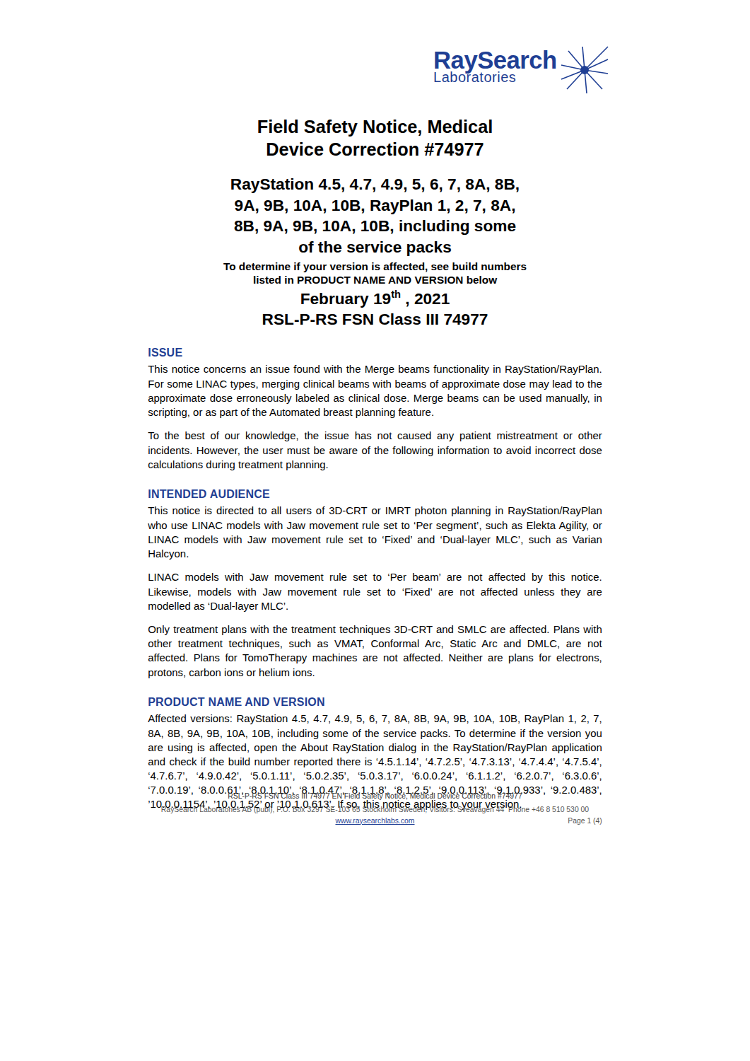Ray Search Laboratories
Field Safety Notice, Medical
Device Correction #74977
RayStation 4.5, 4.7, 4.9, 5, 6, 7, 8A, 8B,
9A, 9B, 10A, 10B, RayPlan 1, 2, 7, 8A,
8B, 9A, 9B, 10A, 10B, including some
of the service packs To determine if your version is affected, see build numbers
listed in PRODUCT NAME AND VERSION below February 19th , 2021 RSL-P-RS FSN Class III 74977
ISSUE
This notice concerns an issue found with the Merge beams functionality in RayStation/RayPlan. For some LINAC types, merging clinical beams with beams of approximate dose may lead to the approximate dose erroneously labeled as clinical dose. Merge beams can be used manually, in scripting, or as part of the Automated breast planning feature.
To the best of our knowledge, the issue has not caused any patient mistreatment or other incidents. However, the user must be aware of the following information to avoid incorrect dose calculations during treatment planning.
INTENDED AUDIENCE
This notice is directed to all users of 3D-CRT or IMRT photon planning in RayStation/RayPlan who use LINAC models with Jaw movement rule set to ‘Per segment’, such as Elekta Agility, or LINAC models with Jaw movement rule set to ‘Fixed’ and ‘Dual-layer MLC’, such as Varian Halcyon.
LINAC models with Jaw movement rule set to ‘Per beam’ are not affected by this notice. Likewise, models with Jaw movement rule set to ‘Fixed’ are not affected unless they are modelled as ‘Dual-layer MLC’.
Only treatment plans with the treatment techniques 3D-CRT and SMLC are affected. Plans with other treatment techniques, such as VMAT, Conformal Arc, Static Arc and DMLC, are not affected. Plans for TomoTherapy machines are not affected. Neither are plans for electrons, protons, carbon ions or helium ions.
PRODUCT NAME AND VERSION
Affected versions: RayStation 4.5, 4.7, 4.9, 5, 6, 7, 8A, 8B, 9A, 9B, 10A, 10B, RayPlan 1, 2, 7, 8A, 8B, 9A, 9B, 10A, 10B, including some of the service packs. To determine if the version you are using is affected, open the About RayStation dialog in the RayStation/RayPlan application and check if the build number reported there is ‘4.5.1.14’, ‘4.7.2.5’, ‘4.7.3.13’, ‘4.7.4.4’, ‘4.7.5.4’, ‘4.7.6.7’, ‘4.9.0.42’, ‘5.0.1.11’, ‘5.0.2.35’, ‘5.0.3.17’, ‘6.0.0.24’, ‘6.1.1.2’, ‘6.2.0.7’, ‘6.3.0.6’, ‘7.0.0.19’, ‘8.0.0.61’, ‘8.0.1.10’, ‘8.1.0.47’, ‘8.1.1.8’, ‘8.1.2.5’, ‘9.0.0.113’, ‘9.1.0.933’, ‘9.2.0.483’, ’10.0.0.1154’, ’10.0.1.52’ or ’10.1.0.613’. If so, this notice applies to your version.
RSL-P-RS FSN Class III 74977 EN Field Safety Notice, Medical Device Correction #74977
RaySearch Laboratories AB (publ), P.O. Box 3297 SE-103 65 Stockholm Sweden, Visitors: Sveavägen 44 Phone +46 8 510 530 00
www.raysearchlabs.com Page 1 (4)